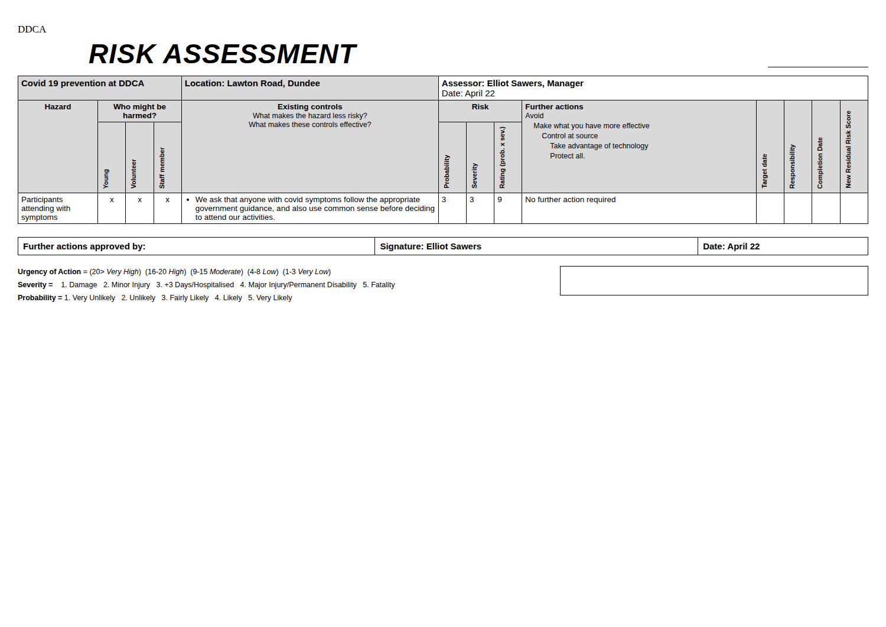DDCA
RISK ASSESSMENT
| Covid 19 prevention at DDCA | Location: Lawton Road, Dundee | Assessor: Elliot Sawers, Manager Date: April 22 |
| Hazard | Who might be harmed? | Existing controls What makes the hazard less risky? What makes these controls effective? | Risk | Further actions Avoid Make what you have more effective Control at source Take advantage of technology Protect all. | Target date | Responsibility | Completion Date | New Residual Risk Score |
| Young | Volunteer | Staff member | Probability | Severity | Rating (prob. x sev.) |
| Participants attending with symptoms | x | x | x | We ask that anyone with covid symptoms follow the appropriate government guidance, and also use common sense before deciding to attend our activities. | 3 | 3 | 9 | No further action required | | | | |
| Further actions approved by: | Signature: Elliot Sawers | Date: April 22 |
Urgency of Action = (20> Very High) (16-20 High) (9-15 Moderate) (4-8 Low) (1-3 Very Low)
Severity = 1. Damage 2. Minor Injury 3. +3 Days/Hospitalised 4. Major Injury/Permanent Disability 5. Fatality
Probability = 1. Very Unlikely 2. Unlikely 3. Fairly Likely 4. Likely 5. Very Likely